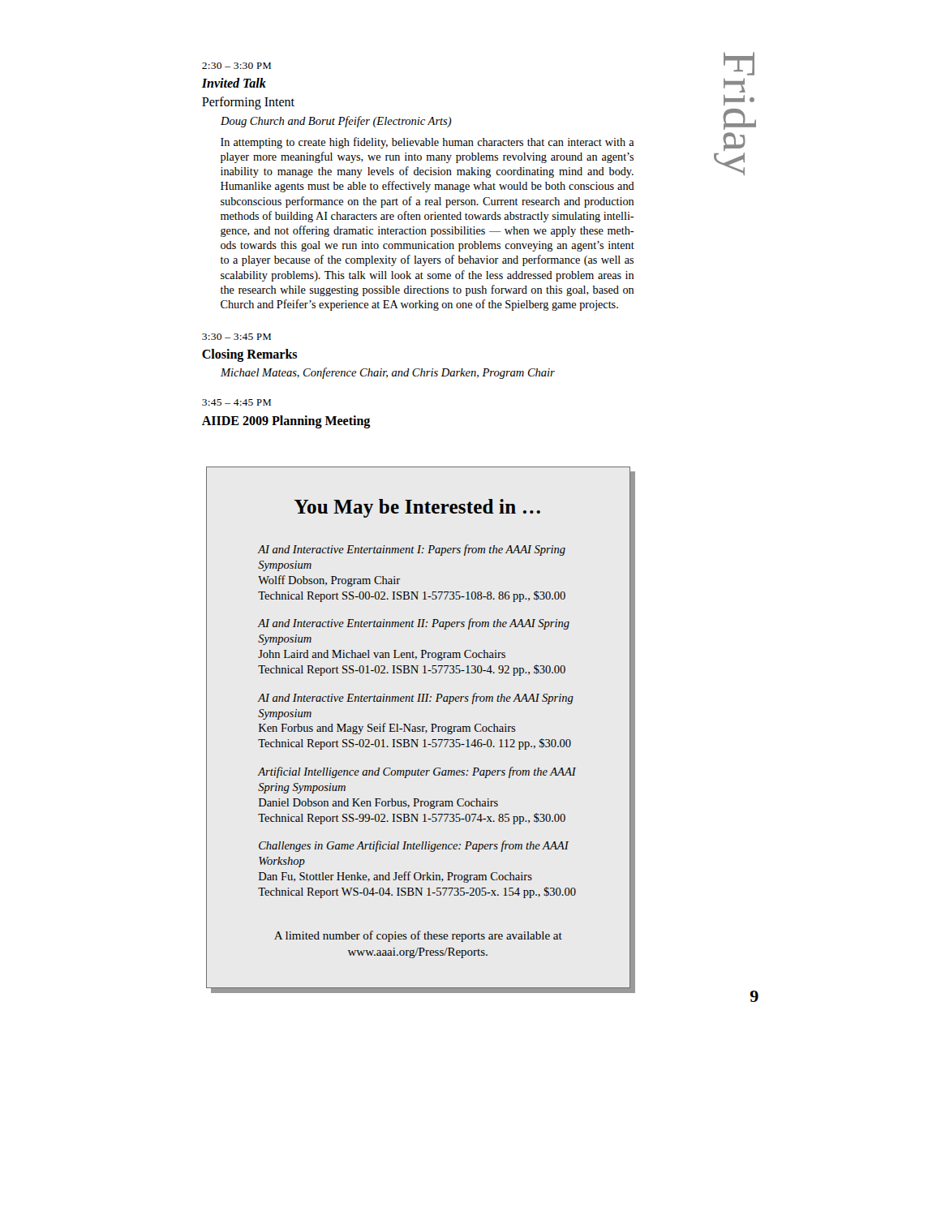Friday
2:30 – 3:30 PM
Invited Talk
Performing Intent
Doug Church and Borut Pfeifer (Electronic Arts)
In attempting to create high fidelity, believable human characters that can interact with a player more meaningful ways, we run into many problems revolving around an agent’s inability to manage the many levels of decision making coordinating mind and body. Humanlike agents must be able to effectively manage what would be both conscious and subconscious performance on the part of a real person. Current research and production methods of building AI characters are often oriented towards abstractly simulating intelligence, and not offering dramatic interaction possibilities — when we apply these methods towards this goal we run into communication problems conveying an agent’s intent to a player because of the complexity of layers of behavior and performance (as well as scalability problems). This talk will look at some of the less addressed problem areas in the research while suggesting possible directions to push forward on this goal, based on Church and Pfeifer’s experience at EA working on one of the Spielberg game projects.
3:30 – 3:45 PM
Closing Remarks
Michael Mateas, Conference Chair, and Chris Darken, Program Chair
3:45 – 4:45 PM
AIIDE 2009 Planning Meeting
You May be Interested in …
AI and Interactive Entertainment I: Papers from the AAAI Spring Symposium
Wolff Dobson, Program Chair
Technical Report SS-00-02. ISBN 1-57735-108-8. 86 pp., $30.00
AI and Interactive Entertainment II: Papers from the AAAI Spring Symposium
John Laird and Michael van Lent, Program Cochairs
Technical Report SS-01-02. ISBN 1-57735-130-4. 92 pp., $30.00
AI and Interactive Entertainment III: Papers from the AAAI Spring Symposium
Ken Forbus and Magy Seif El-Nasr, Program Cochairs
Technical Report SS-02-01. ISBN 1-57735-146-0. 112 pp., $30.00
Artificial Intelligence and Computer Games: Papers from the AAAI Spring Symposium
Daniel Dobson and Ken Forbus, Program Cochairs
Technical Report SS-99-02. ISBN 1-57735-074-x. 85 pp., $30.00
Challenges in Game Artificial Intelligence: Papers from the AAAI Workshop
Dan Fu, Stottler Henke, and Jeff Orkin, Program Cochairs
Technical Report WS-04-04. ISBN 1-57735-205-x. 154 pp., $30.00
A limited number of copies of these reports are available at
www.aaai.org/Press/Reports.
9